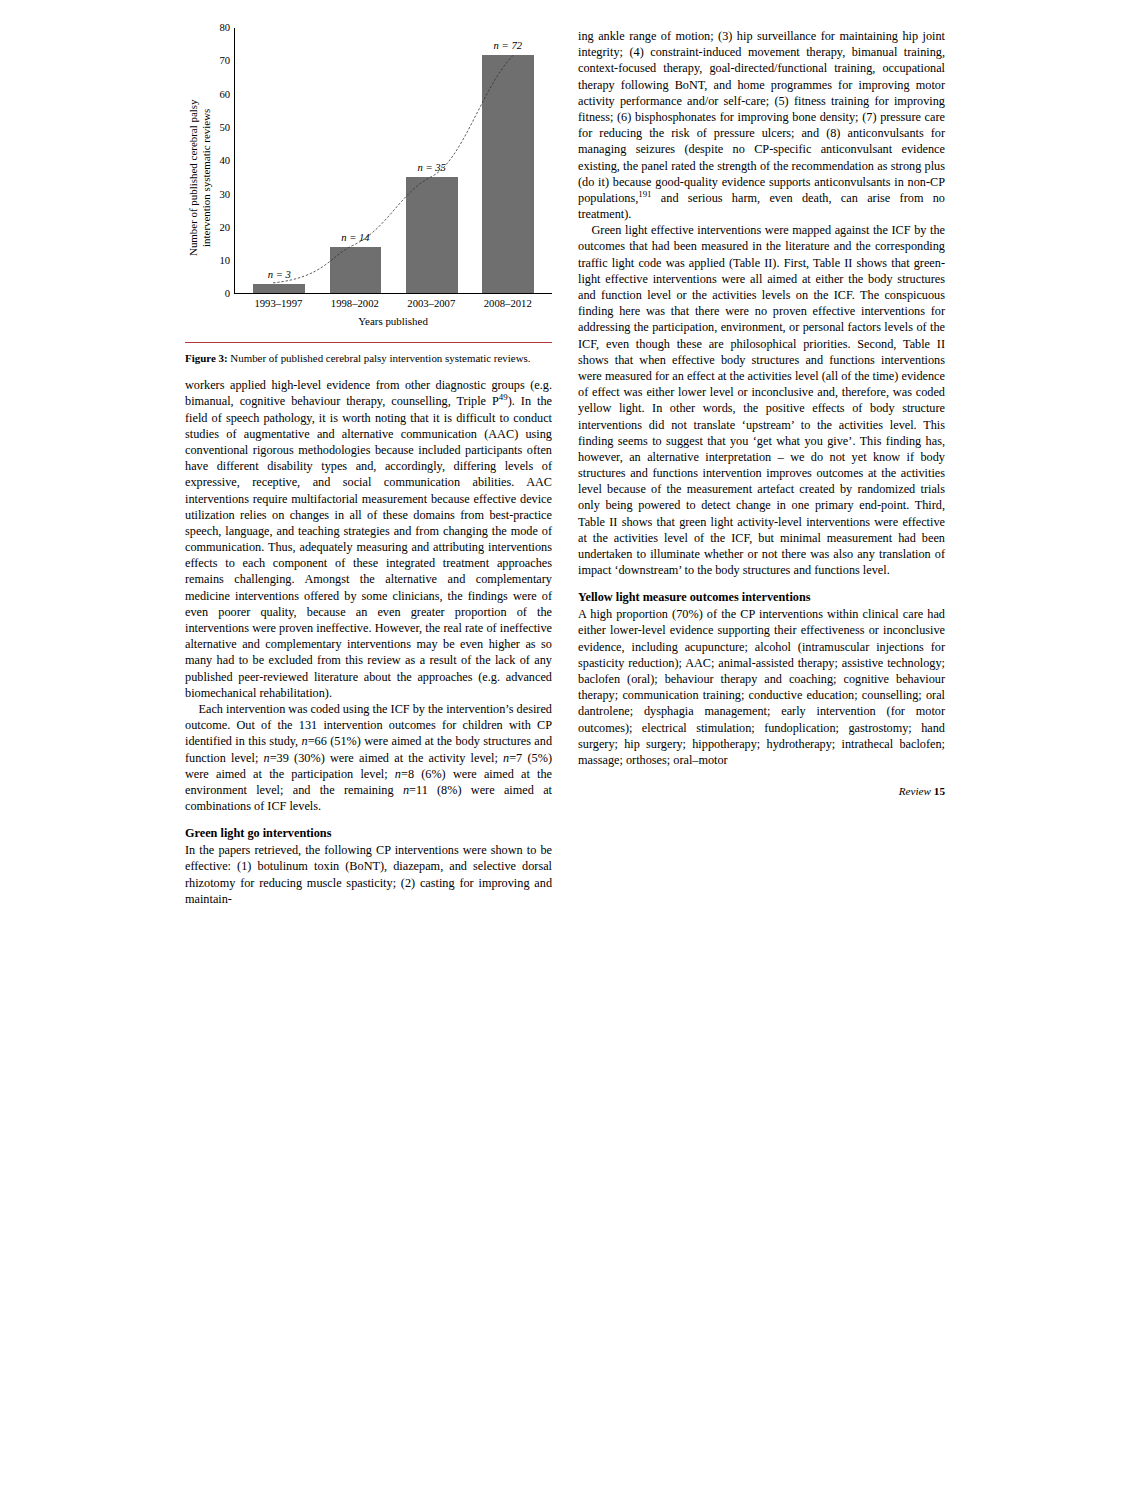Number of published cerebral palsy
intervention systematic reviews
80 70 60 50 40 30 20 10 0
n = 3
n = 14
n = 35
n = 72
1993–1997 1998–2002 2003–2007 2008–2012
Years published
Figure 3: Number of published cerebral palsy intervention systematic reviews.
workers applied high-level evidence from other diagnostic groups (e.g. bimanual, cognitive behaviour therapy, counselling, Triple P49). In the field of speech pathology, it is worth noting that it is difficult to conduct studies of augmentative and alternative communication (AAC) using conventional rigorous methodologies because included participants often have different disability types and, accordingly, differing levels of expressive, receptive, and social communication abilities. AAC interventions require multifactorial measurement because effective device utilization relies on changes in all of these domains from best-practice speech, language, and teaching strategies and from changing the mode of communication. Thus, adequately measuring and attributing interventions effects to each component of these integrated treatment approaches remains challenging. Amongst the alternative and complementary medicine interventions offered by some clinicians, the findings were of even poorer quality, because an even greater proportion of the interventions were proven ineffective. However, the real rate of ineffective alternative and complementary interventions may be even higher as so many had to be excluded from this review as a result of the lack of any published peer-reviewed literature about the approaches (e.g. advanced biomechanical rehabilitation).
Each intervention was coded using the ICF by the intervention’s desired outcome. Out of the 131 intervention outcomes for children with CP identified in this study, n=66 (51%) were aimed at the body structures and function level; n=39 (30%) were aimed at the activity level; n=7 (5%) were aimed at the participation level; n=8 (6%) were aimed at the environment level; and the remaining n=11 (8%) were aimed at combinations of ICF levels.
Green light go interventions
In the papers retrieved, the following CP interventions were shown to be effective: (1) botulinum toxin (BoNT), diazepam, and selective dorsal rhizotomy for reducing muscle spasticity; (2) casting for improving and maintain-
ing ankle range of motion; (3) hip surveillance for maintaining hip joint integrity; (4) constraint-induced movement therapy, bimanual training, context-focused therapy, goal-directed/functional training, occupational therapy following BoNT, and home programmes for improving motor activity performance and/or self-care; (5) fitness training for improving fitness; (6) bisphosphonates for improving bone density; (7) pressure care for reducing the risk of pressure ulcers; and (8) anticonvulsants for managing seizures (despite no CP-specific anticonvulsant evidence existing, the panel rated the strength of the recommendation as strong plus (do it) because good-quality evidence supports anticonvulsants in non-CP populations,191 and serious harm, even death, can arise from no treatment).
Green light effective interventions were mapped against the ICF by the outcomes that had been measured in the literature and the corresponding traffic light code was applied (Table II). First, Table II shows that green-light effective interventions were all aimed at either the body structures and function level or the activities levels on the ICF. The conspicuous finding here was that there were no proven effective interventions for addressing the participation, environment, or personal factors levels of the ICF, even though these are philosophical priorities. Second, Table II shows that when effective body structures and functions interventions were measured for an effect at the activities level (all of the time) evidence of effect was either lower level or inconclusive and, therefore, was coded yellow light. In other words, the positive effects of body structure interventions did not translate ‘upstream’ to the activities level. This finding seems to suggest that you ‘get what you give’. This finding has, however, an alternative interpretation – we do not yet know if body structures and functions intervention improves outcomes at the activities level because of the measurement artefact created by randomized trials only being powered to detect change in one primary end-point. Third, Table II shows that green light activity-level interventions were effective at the activities level of the ICF, but minimal measurement had been undertaken to illuminate whether or not there was also any translation of impact ‘downstream’ to the body structures and functions level.
Yellow light measure outcomes interventions
A high proportion (70%) of the CP interventions within clinical care had either lower-level evidence supporting their effectiveness or inconclusive evidence, including acupuncture; alcohol (intramuscular injections for spasticity reduction); AAC; animal-assisted therapy; assistive technology; baclofen (oral); behaviour therapy and coaching; cognitive behaviour therapy; communication training; conductive education; counselling; oral dantrolene; dysphagia management; early intervention (for motor outcomes); electrical stimulation; fundoplication; gastrostomy; hand surgery; hip surgery; hippotherapy; hydrotherapy; intrathecal baclofen; massage; orthoses; oral–motor
Review 15